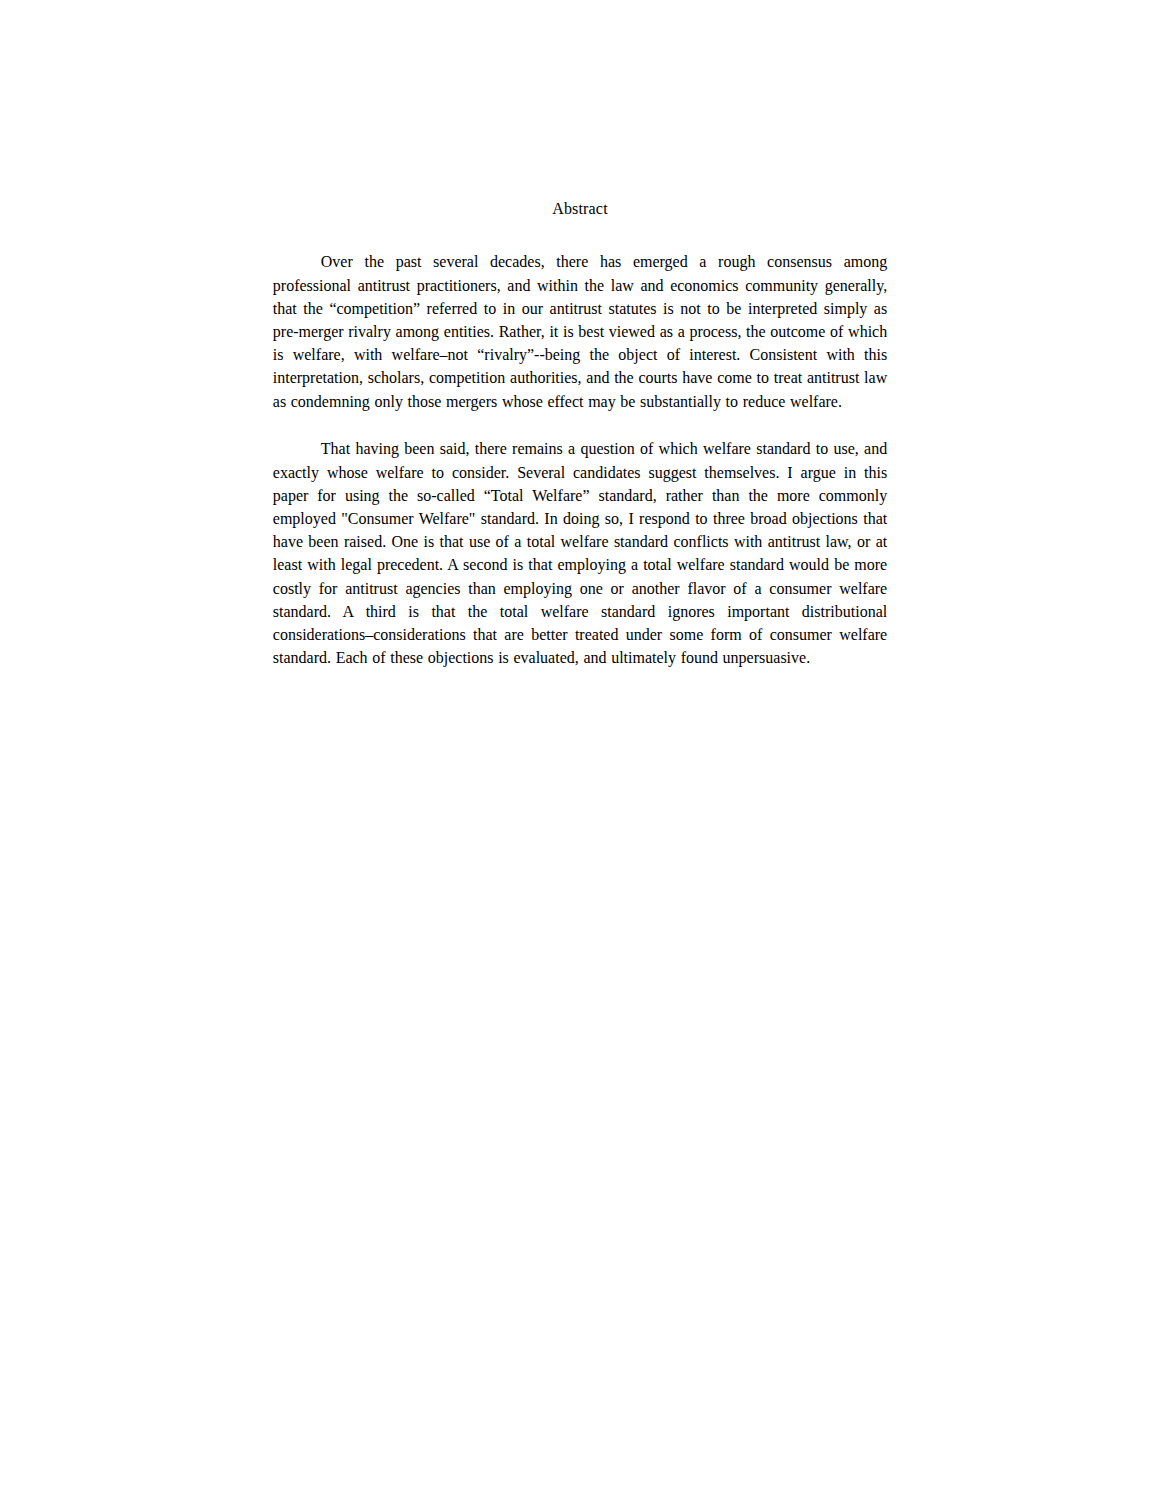Abstract
Over the past several decades, there has emerged a rough consensus among professional antitrust practitioners, and within the law and economics community generally, that the “competition” referred to in our antitrust statutes is not to be interpreted simply as pre-merger rivalry among entities. Rather, it is best viewed as a process, the outcome of which is welfare, with welfare–not “rivalry”--being the object of interest. Consistent with this interpretation, scholars, competition authorities, and the courts have come to treat antitrust law as condemning only those mergers whose effect may be substantially to reduce welfare.
That having been said, there remains a question of which welfare standard to use, and exactly whose welfare to consider. Several candidates suggest themselves. I argue in this paper for using the so-called “Total Welfare” standard, rather than the more commonly employed "Consumer Welfare" standard. In doing so, I respond to three broad objections that have been raised. One is that use of a total welfare standard conflicts with antitrust law, or at least with legal precedent. A second is that employing a total welfare standard would be more costly for antitrust agencies than employing one or another flavor of a consumer welfare standard. A third is that the total welfare standard ignores important distributional considerations–considerations that are better treated under some form of consumer welfare standard. Each of these objections is evaluated, and ultimately found unpersuasive.